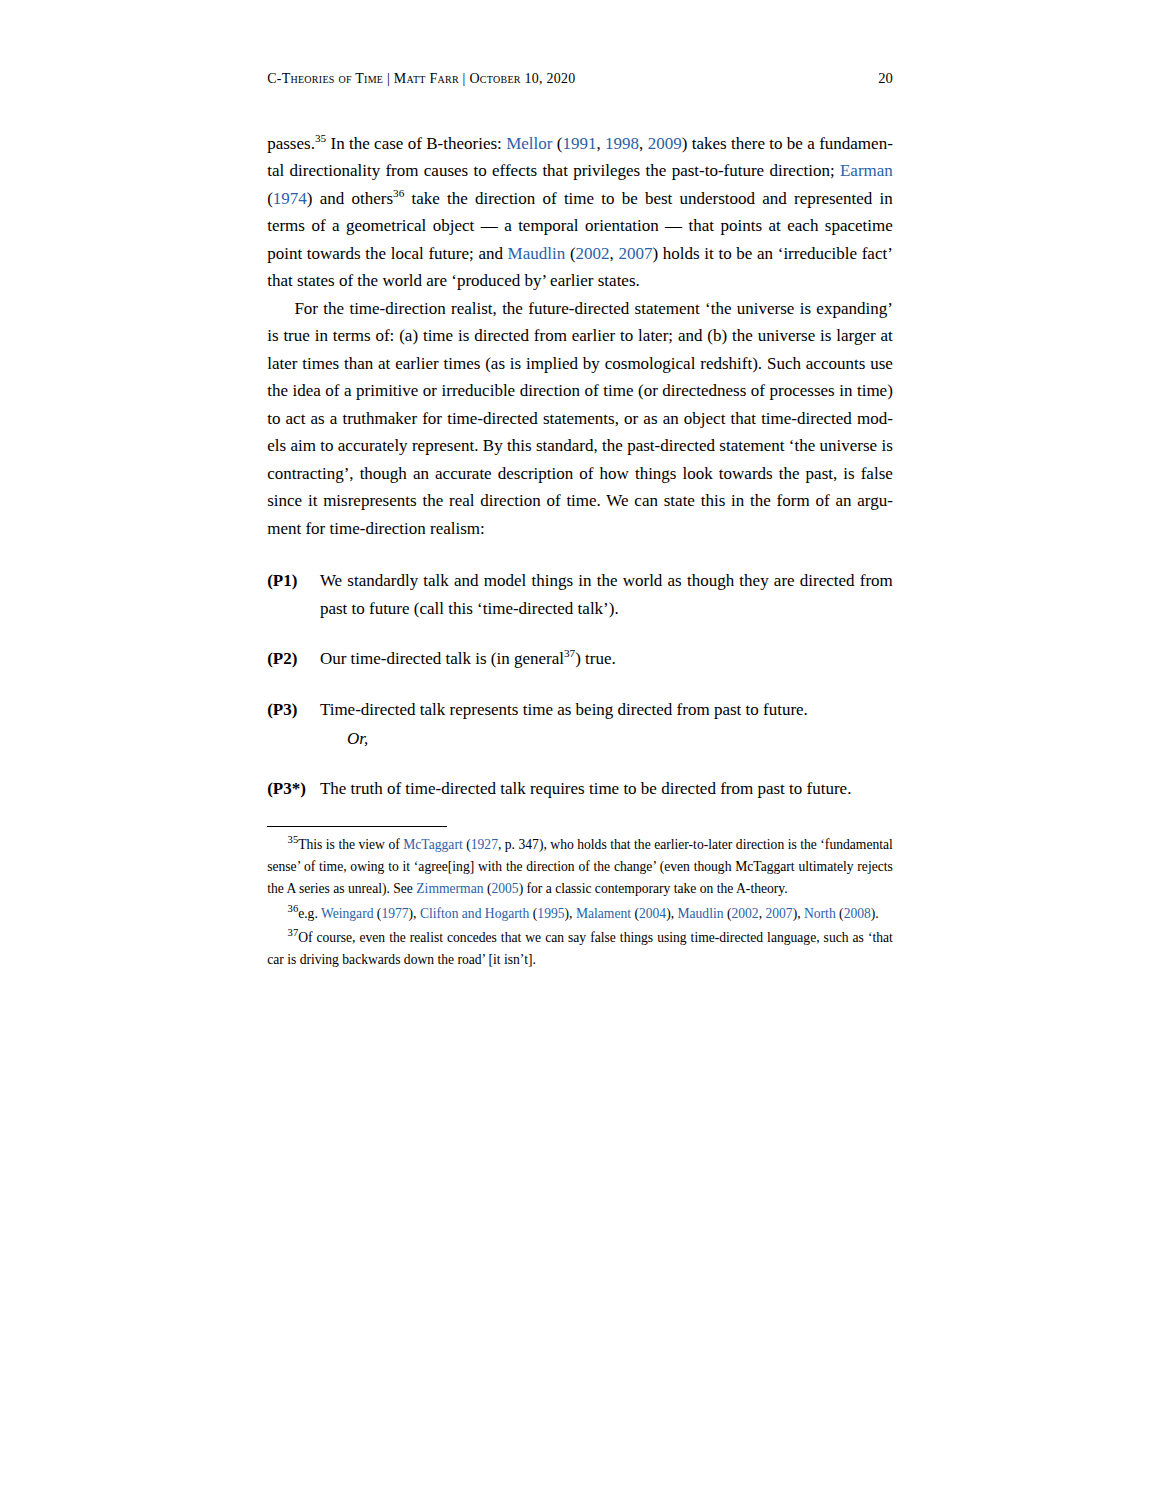C-Theories of Time | Matt Farr | October 10, 2020 20
passes.35 In the case of B-theories: Mellor (1991, 1998, 2009) takes there to be a fundamental directionality from causes to effects that privileges the past-to-future direction; Earman (1974) and others36 take the direction of time to be best understood and represented in terms of a geometrical object — a temporal orientation — that points at each spacetime point towards the local future; and Maudlin (2002, 2007) holds it to be an ‘irreducible fact’ that states of the world are ‘produced by’ earlier states.
For the time-direction realist, the future-directed statement ‘the universe is expanding’ is true in terms of: (a) time is directed from earlier to later; and (b) the universe is larger at later times than at earlier times (as is implied by cosmological redshift). Such accounts use the idea of a primitive or irreducible direction of time (or directedness of processes in time) to act as a truthmaker for time-directed statements, or as an object that time-directed models aim to accurately represent. By this standard, the past-directed statement ‘the universe is contracting’, though an accurate description of how things look towards the past, is false since it misrepresents the real direction of time. We can state this in the form of an argument for time-direction realism:
(P1)
We standardly talk and model things in the world as though they are directed from past to future (call this ‘time-directed talk’).
(P2)
Our time-directed talk is (in general37) true.
(P3)
Time-directed talk represents time as being directed from past to future. Or,
(P3*)
The truth of time-directed talk requires time to be directed from past to future.
35This is the view of McTaggart (1927, p. 347), who holds that the earlier-to-later direction is the ‘fundamental sense’ of time, owing to it ‘agree[ing] with the direction of the change’ (even though McTaggart ultimately rejects the A series as unreal). See Zimmerman (2005) for a classic contemporary take on the A-theory.
36e.g. Weingard (1977), Clifton and Hogarth (1995), Malament (2004), Maudlin (2002, 2007), North (2008).
37Of course, even the realist concedes that we can say false things using time-directed language, such as ‘that car is driving backwards down the road’ [it isn’t].